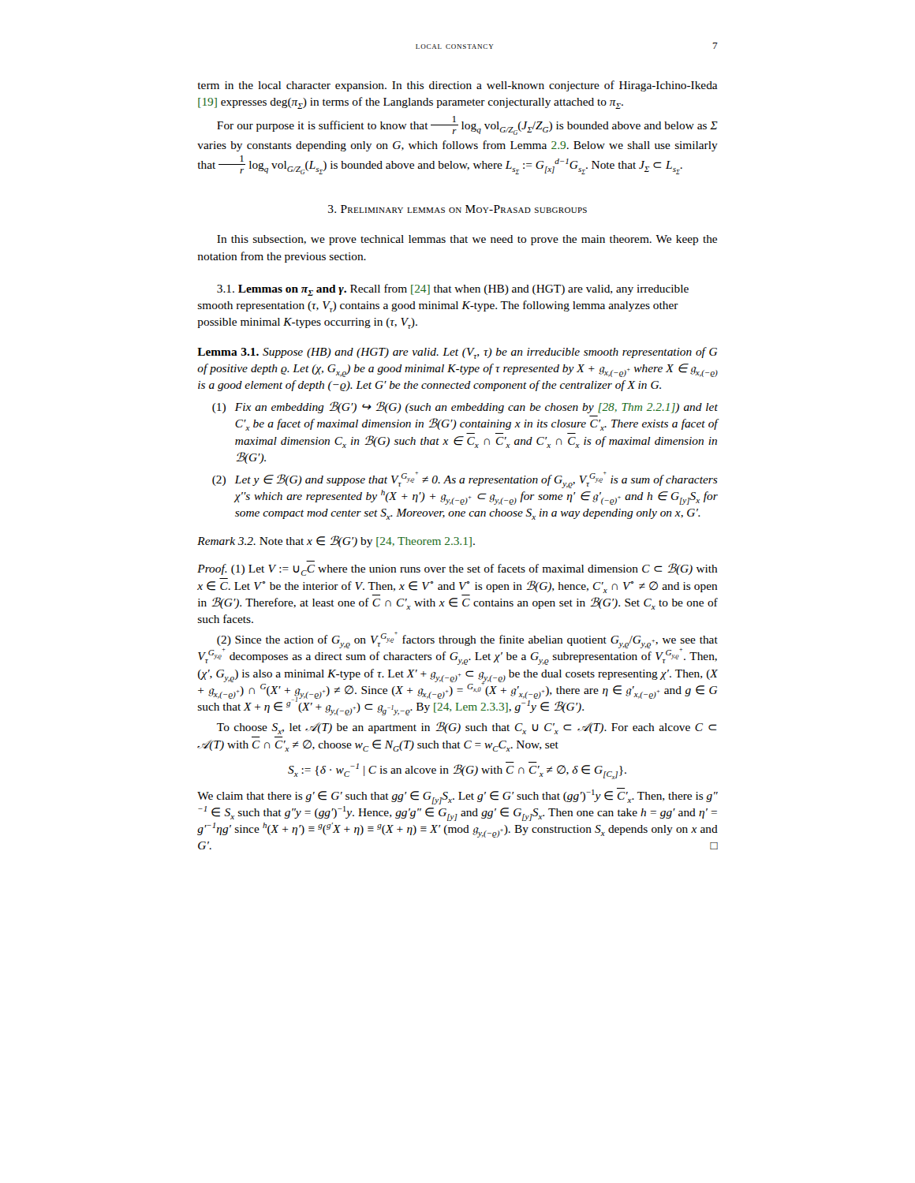local constancy 7
term in the local character expansion. In this direction a well-known conjecture of Hiraga-Ichino-Ikeda [19] expresses deg(πΣ) in terms of the Langlands parameter conjecturally attached to πΣ.
For our purpose it is sufficient to know that 1 r logq volG/ZG(JΣ/ZG) is bounded above and below as Σ varies by constants depending only on G, which follows from Lemma 2.9. Below we shall use similarly that 1 r logq volG/ZG(LsΣ) is bounded above and below, where LsΣ := G[x]d−1GsΣ. Note that JΣ ⊂ LsΣ.
3. Preliminary lemmas on Moy-Prasad subgroups
In this subsection, we prove technical lemmas that we need to prove the main theorem. We keep the notation from the previous section.
3.1. Lemmas on πΣ and γ. Recall from [24] that when (HB) and (HGT) are valid, any irreducible smooth representation (τ, Vτ) contains a good minimal K-type. The following lemma analyzes other possible minimal K-types occurring in (τ, Vτ).
Lemma 3.1. Suppose (HB) and (HGT) are valid. Let (Vτ, τ) be an irreducible smooth representation of G of positive depth ϱ. Let (χ, Gx,ϱ) be a good minimal K-type of τ represented by X + 𝔤x,(−ϱ)+ where X ∈ 𝔤x,(−ϱ) is a good element of depth (−ϱ). Let G′ be the connected component of the centralizer of X in G.
Fix an embedding ℬ(G′) ↪ ℬ(G) (such an embedding can be chosen by [28, Thm 2.2.1]) and let C′x be a facet of maximal dimension in ℬ(G′) containing x in its closure C′x. There exists a facet of maximal dimension Cx in ℬ(G) such that x ∈ Cx ∩ C′x and C′x ∩ Cx is of maximal dimension in ℬ(G′).
Let y ∈ ℬ(G) and suppose that VτGy,ϱ+ ≠ 0. As a representation of Gy,ϱ, VτGy,ϱ+ is a sum of characters χ′'s which are represented by h(X + η′) + 𝔤y,(−ϱ)+ ⊂ 𝔤y,(−ϱ) for some η′ ∈ 𝔤′(−ϱ)+ and h ∈ G[y]Sx for some compact mod center set Sx. Moreover, one can choose Sx in a way depending only on x, G′.
Remark 3.2. Note that x ∈ ℬ(G′) by [24, Theorem 2.3.1].
Proof. (1) Let V := ∪CC where the union runs over the set of facets of maximal dimension C ⊂ ℬ(G) with x ∈ C. Let V∘ be the interior of V. Then, x ∈ V∘ and V∘ is open in ℬ(G), hence, C′x ∩ V∘ ≠ ∅ and is open in ℬ(G′). Therefore, at least one of C ∩ C′x with x ∈ C contains an open set in ℬ(G′). Set Cx to be one of such facets.
(2) Since the action of Gy,ϱ on VτGy,ϱ+ factors through the finite abelian quotient Gy,ϱ/Gy,ϱ+, we see that VτGy,ϱ+ decomposes as a direct sum of characters of Gy,ϱ. Let χ′ be a Gy,ϱ subrepresentation of VτGy,ϱ+. Then, (χ′, Gy,ϱ) is also a minimal K-type of τ. Let X′ + 𝔤y,(−ϱ)+ ⊂ 𝔤y,(−ϱ) be the dual cosets representing χ′. Then, (X + 𝔤x,(−ϱ)+) ∩ G(X′ + 𝔤y,(−ϱ)+) ≠ ∅. Since (X + 𝔤x,(−ϱ)+) = Gx,0+(X + 𝔤′x,(−ϱ)+), there are η ∈ 𝔤′x,(−ϱ)+ and g ∈ G such that X + η ∈ g−1(X′ + 𝔤y,(−ϱ)+) ⊂ 𝔤g−1y,−ϱ. By [24, Lem 2.3.3], g−1y ∈ ℬ(G′).
To choose Sx, let 𝒜(T) be an apartment in ℬ(G) such that Cx ∪ C′x ⊂ 𝒜(T). For each alcove C ⊂ 𝒜(T) with C ∩ C′x ≠ ∅, choose wC ∈ NG(T) such that C = wCCx. Now, set
Sx := {δ · wC−1 | C is an alcove in ℬ(G) with C ∩ C′x ≠ ∅, δ ∈ G[Cx]}.
We claim that there is g′ ∈ G′ such that gg′ ∈ G[y]Sx. Let g′ ∈ G′ such that (gg′)−1y ∈ C′x. Then, there is g″−1 ∈ Sx such that g″y = (gg′)−1y. Hence, gg′g″ ∈ G[y] and gg′ ∈ G[y]Sx. Then one can take h = gg′ and η′ = g′−1ηg′ since h(X + η′) ≡ g(g′X + η) ≡ g(X + η) ≡ X′ (mod 𝔤y,(−ϱ)+). By construction Sx depends only on x and G′. □